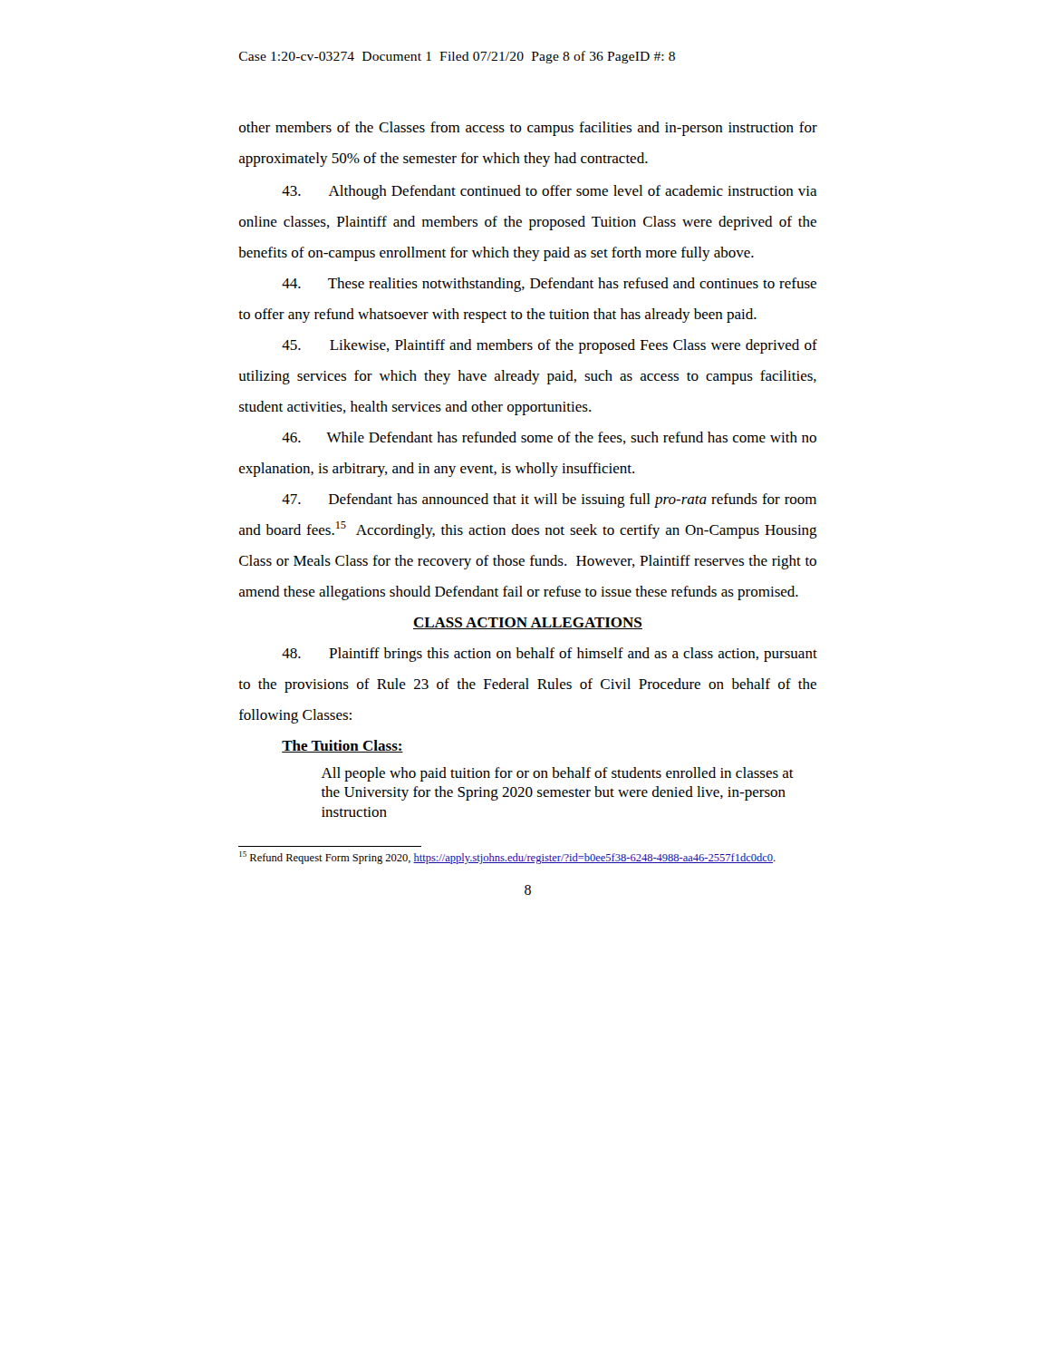Case 1:20-cv-03274 Document 1 Filed 07/21/20 Page 8 of 36 PageID #: 8
other members of the Classes from access to campus facilities and in-person instruction for approximately 50% of the semester for which they had contracted.
43. Although Defendant continued to offer some level of academic instruction via online classes, Plaintiff and members of the proposed Tuition Class were deprived of the benefits of on-campus enrollment for which they paid as set forth more fully above.
44. These realities notwithstanding, Defendant has refused and continues to refuse to offer any refund whatsoever with respect to the tuition that has already been paid.
45. Likewise, Plaintiff and members of the proposed Fees Class were deprived of utilizing services for which they have already paid, such as access to campus facilities, student activities, health services and other opportunities.
46. While Defendant has refunded some of the fees, such refund has come with no explanation, is arbitrary, and in any event, is wholly insufficient.
47. Defendant has announced that it will be issuing full pro-rata refunds for room and board fees.15 Accordingly, this action does not seek to certify an On-Campus Housing Class or Meals Class for the recovery of those funds. However, Plaintiff reserves the right to amend these allegations should Defendant fail or refuse to issue these refunds as promised.
CLASS ACTION ALLEGATIONS
48. Plaintiff brings this action on behalf of himself and as a class action, pursuant to the provisions of Rule 23 of the Federal Rules of Civil Procedure on behalf of the following Classes:
The Tuition Class:
All people who paid tuition for or on behalf of students enrolled in classes at the University for the Spring 2020 semester but were denied live, in-person instruction
15 Refund Request Form Spring 2020, https://apply.stjohns.edu/register/?id=b0ee5f38-6248-4988-aa46-2557f1dc0dc0.
8